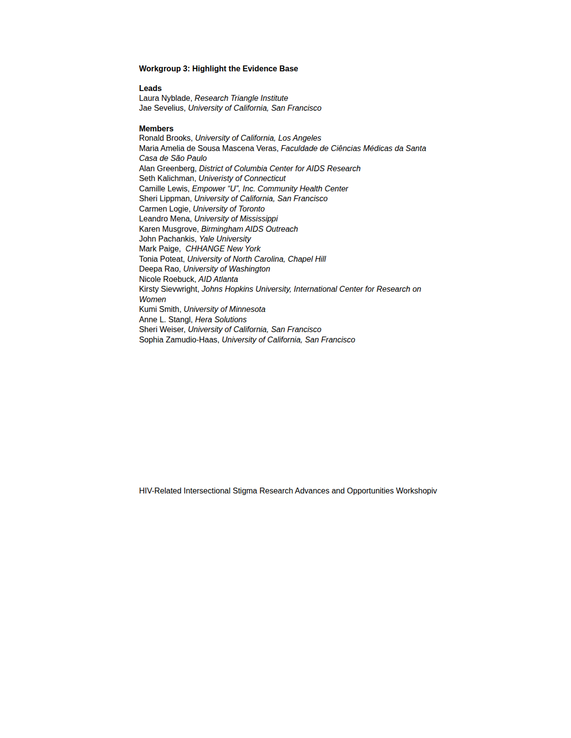Workgroup 3: Highlight the Evidence Base
Leads
Laura Nyblade, Research Triangle Institute
Jae Sevelius, University of California, San Francisco
Members
Ronald Brooks, University of California, Los Angeles
Maria Amelia de Sousa Mascena Veras, Faculdade de Ciências Médicas da Santa Casa de São Paulo
Alan Greenberg, District of Columbia Center for AIDS Research
Seth Kalichman, Univeristy of Connecticut
Camille Lewis, Empower “U”, Inc. Community Health Center
Sheri Lippman, University of California, San Francisco
Carmen Logie, University of Toronto
Leandro Mena, University of Mississippi
Karen Musgrove, Birmingham AIDS Outreach
John Pachankis, Yale University
Mark Paige, CHHANGE New York
Tonia Poteat, University of North Carolina, Chapel Hill
Deepa Rao, University of Washington
Nicole Roebuck, AID Atlanta
Kirsty Sievwright, Johns Hopkins University, International Center for Research on Women
Kumi Smith, University of Minnesota
Anne L. Stangl, Hera Solutions
Sheri Weiser, University of California, San Francisco
Sophia Zamudio-Haas, University of California, San Francisco
HIV-Related Intersectional Stigma Research Advances and Opportunities Workshop iv